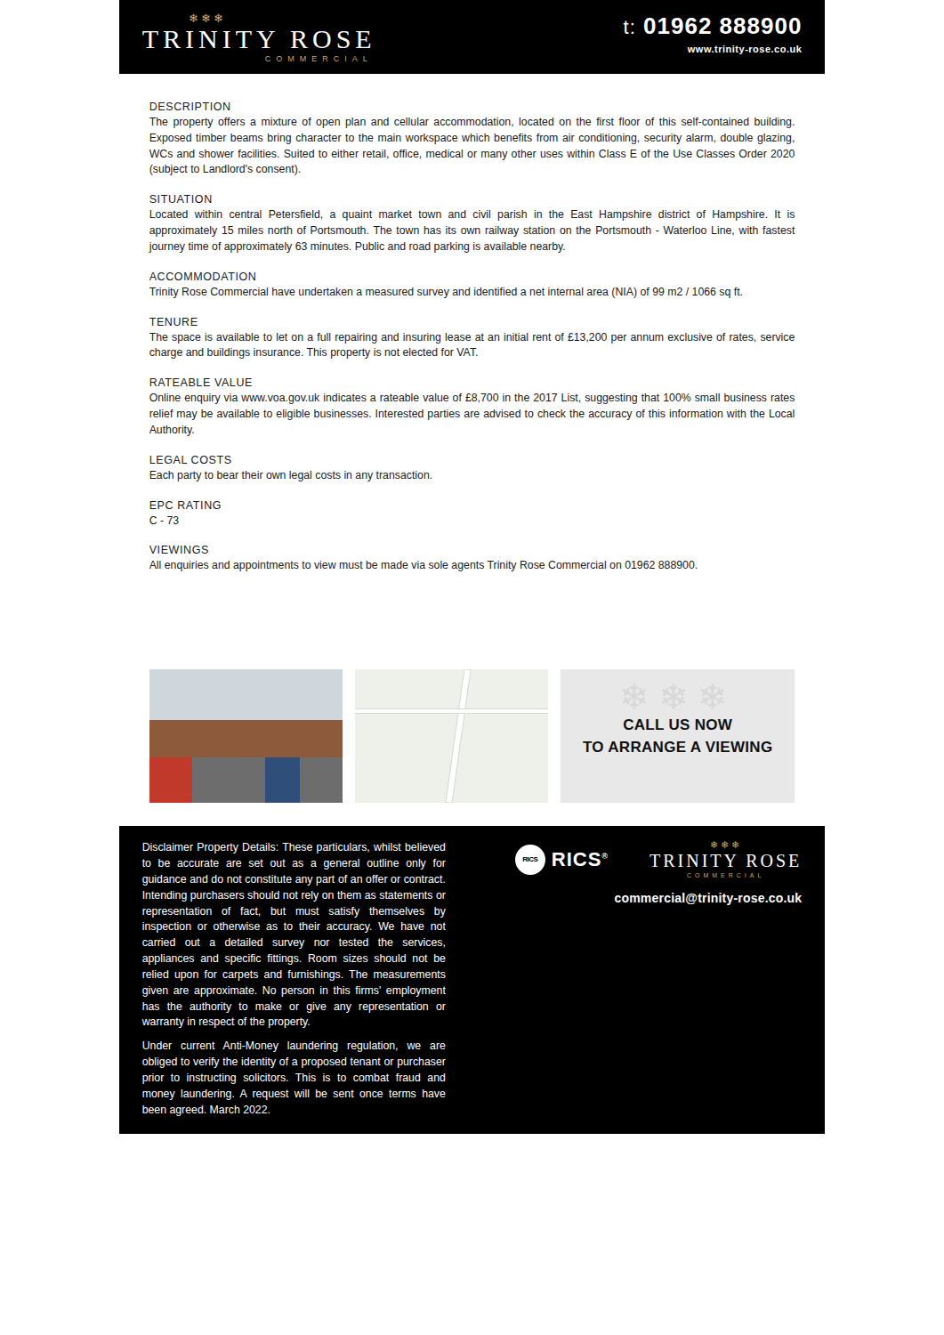❄❄❄
TRINITY ROSE
COMMERCIAL
t: 01962 888900
www.trinity-rose.co.uk
DESCRIPTION
The property offers a mixture of open plan and cellular accommodation, located on the first floor of this self-contained building. Exposed timber beams bring character to the main workspace which benefits from air conditioning, security alarm, double glazing, WCs and shower facilities. Suited to either retail, office, medical or many other uses within Class E of the Use Classes Order 2020 (subject to Landlord's consent).
SITUATION
Located within central Petersfield, a quaint market town and civil parish in the East Hampshire district of Hampshire. It is approximately 15 miles north of Portsmouth. The town has its own railway station on the Portsmouth - Waterloo Line, with fastest journey time of approximately 63 minutes. Public and road parking is available nearby.
ACCOMMODATION
Trinity Rose Commercial have undertaken a measured survey and identified a net internal area (NIA) of 99 m2 / 1066 sq ft.
TENURE
The space is available to let on a full repairing and insuring lease at an initial rent of £13,200 per annum exclusive of rates, service charge and buildings insurance. This property is not elected for VAT.
RATEABLE VALUE
Online enquiry via www.voa.gov.uk indicates a rateable value of £8,700 in the 2017 List, suggesting that 100% small business rates relief may be available to eligible businesses. Interested parties are advised to check the accuracy of this information with the Local Authority.
LEGAL COSTS
Each party to bear their own legal costs in any transaction.
EPC RATING
C - 73
VIEWINGS
All enquiries and appointments to view must be made via sole agents Trinity Rose Commercial on 01962 888900.
❄❄❄
CALL US NOW
TO ARRANGE A VIEWING
Disclaimer Property Details: These particulars, whilst believed to be accurate are set out as a general outline only for guidance and do not constitute any part of an offer or contract. Intending purchasers should not rely on them as statements or representation of fact, but must satisfy themselves by inspection or otherwise as to their accuracy. We have not carried out a detailed survey nor tested the services, appliances and specific fittings. Room sizes should not be relied upon for carpets and furnishings. The measurements given are approximate. No person in this firms' employment has the authority to make or give any representation or warranty in respect of the property.
Under current Anti-Money laundering regulation, we are obliged to verify the identity of a proposed tenant or purchaser prior to instructing solicitors. This is to combat fraud and money laundering. A request will be sent once terms have been agreed. March 2022.
RICS
RICS®
❄❄❄
TRINITY ROSE
COMMERCIAL
commercial@trinity-rose.co.uk